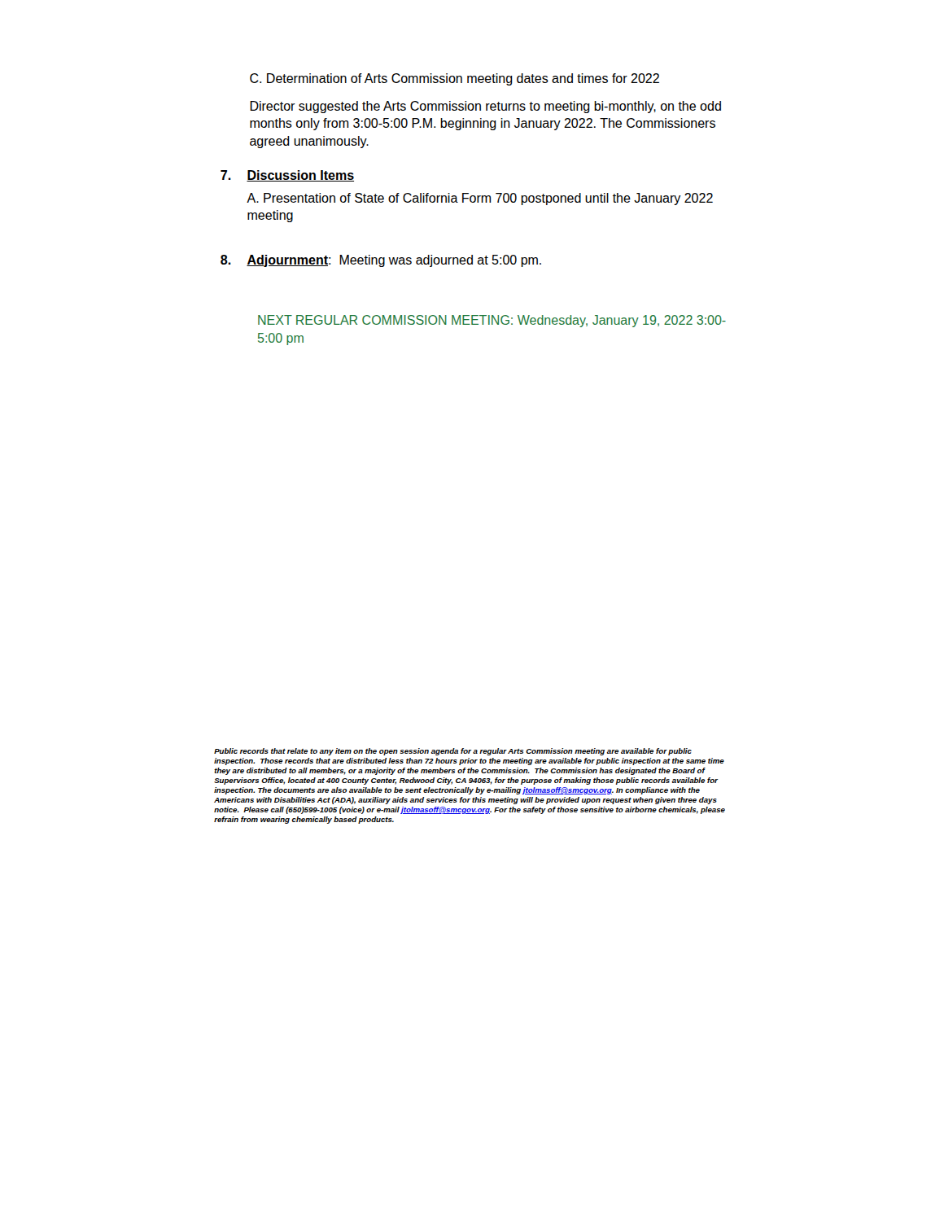C. Determination of Arts Commission meeting dates and times for 2022
Director suggested the Arts Commission returns to meeting bi-monthly, on the odd months only from 3:00-5:00 P.M. beginning in January 2022. The Commissioners agreed unanimously.
7.
Discussion Items
A. Presentation of State of California Form 700 postponed until the January 2022 meeting
8.
Adjournment: Meeting was adjourned at 5:00 pm.
NEXT REGULAR COMMISSION MEETING: Wednesday, January 19, 2022 3:00-5:00 pm
Public records that relate to any item on the open session agenda for a regular Arts Commission meeting are available for public inspection. Those records that are distributed less than 72 hours prior to the meeting are available for public inspection at the same time they are distributed to all members, or a majority of the members of the Commission. The Commission has designated the Board of Supervisors Office, located at 400 County Center, Redwood City, CA 94063, for the purpose of making those public records available for inspection. The documents are also available to be sent electronically by e-mailing jtolmasoff@smcgov.org. In compliance with the Americans with Disabilities Act (ADA), auxiliary aids and services for this meeting will be provided upon request when given three days notice. Please call (650)599-1005 (voice) or e-mail jtolmasoff@smcgov.org. For the safety of those sensitive to airborne chemicals, please refrain from wearing chemically based products.